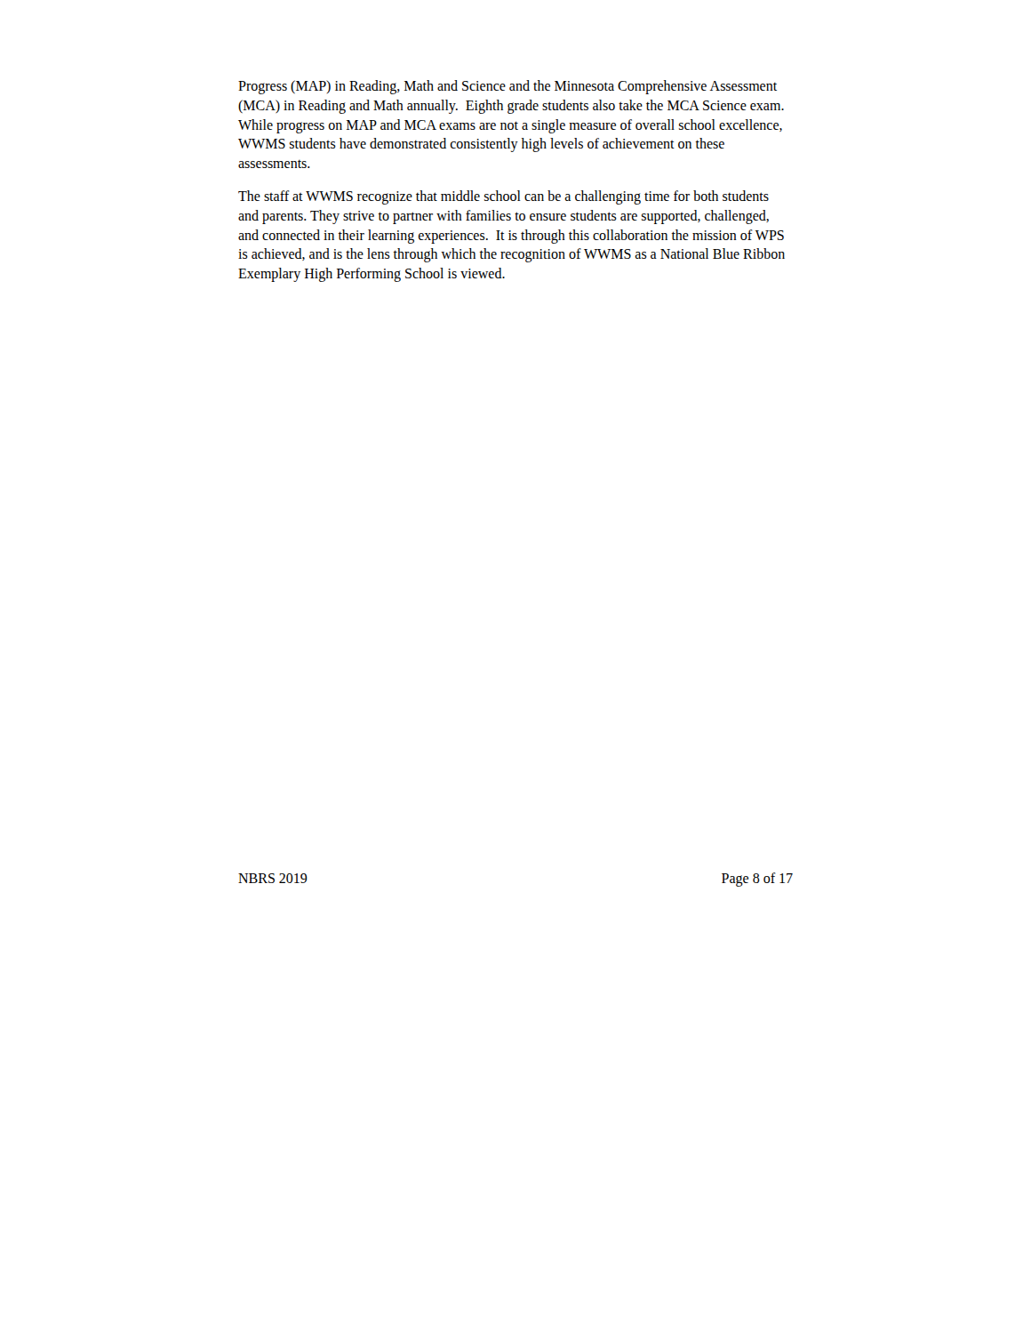Progress (MAP) in Reading, Math and Science and the Minnesota Comprehensive Assessment (MCA) in Reading and Math annually. Eighth grade students also take the MCA Science exam. While progress on MAP and MCA exams are not a single measure of overall school excellence, WWMS students have demonstrated consistently high levels of achievement on these assessments.
The staff at WWMS recognize that middle school can be a challenging time for both students and parents. They strive to partner with families to ensure students are supported, challenged, and connected in their learning experiences. It is through this collaboration the mission of WPS is achieved, and is the lens through which the recognition of WWMS as a National Blue Ribbon Exemplary High Performing School is viewed.
NBRS 2019 Page 8 of 17